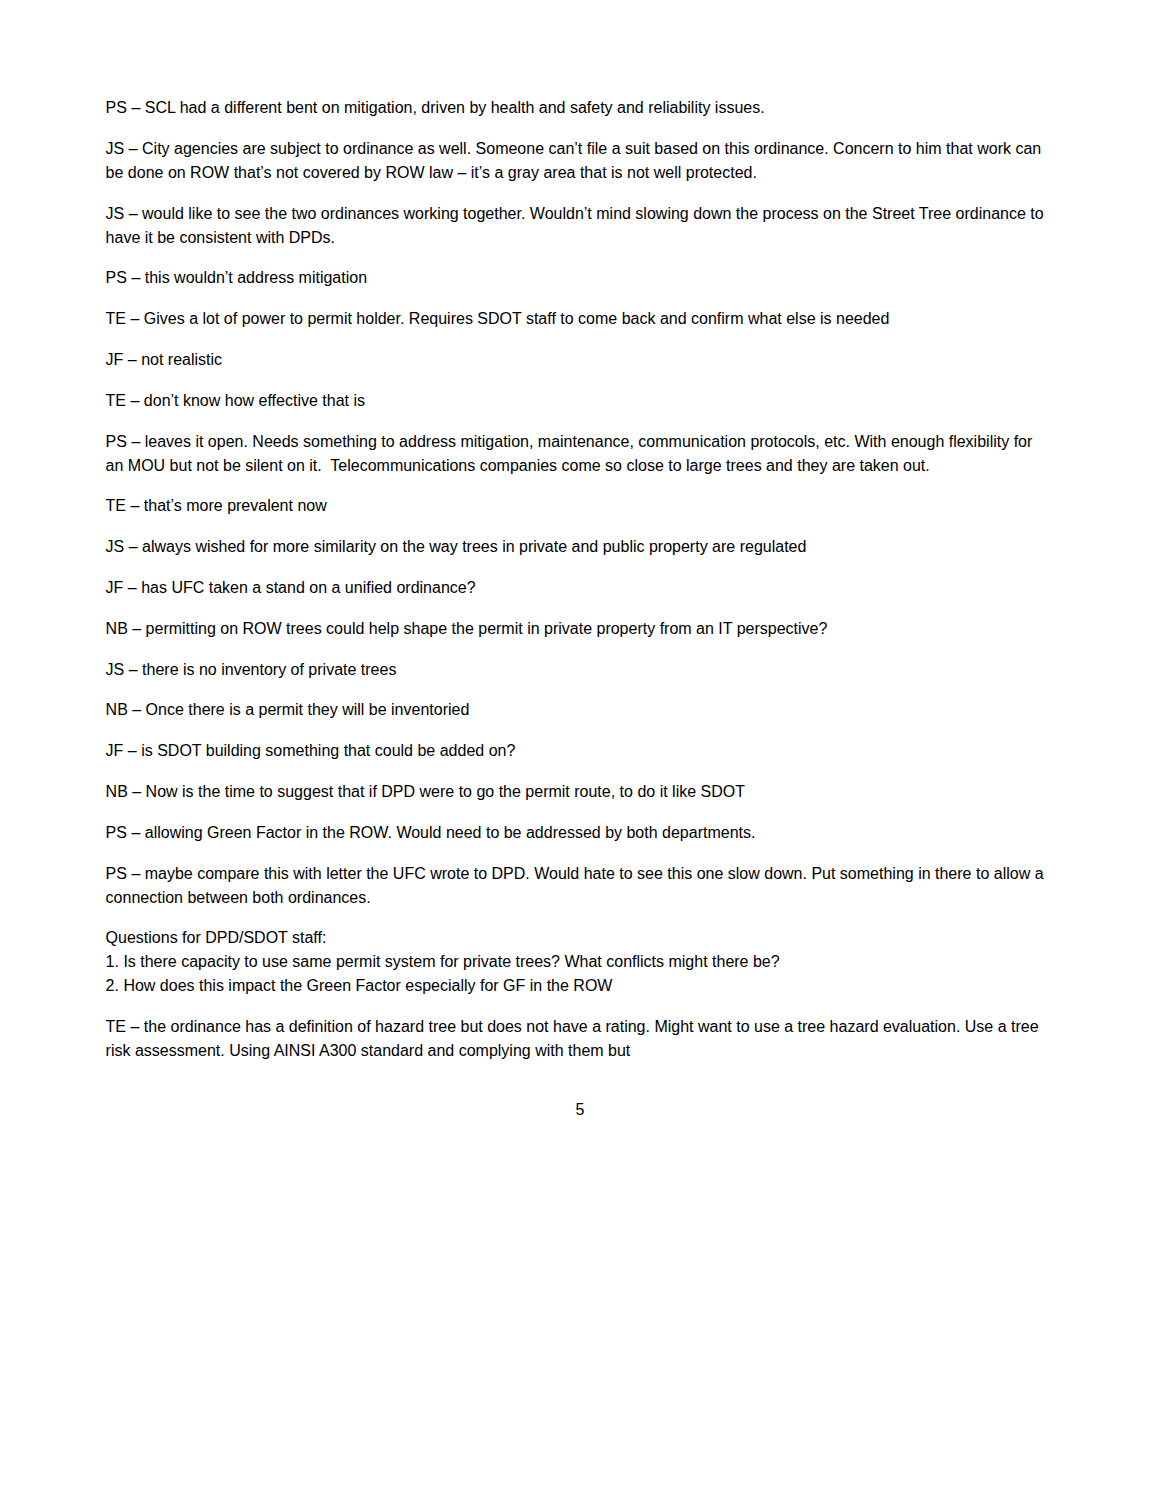PS – SCL had a different bent on mitigation, driven by health and safety and reliability issues.
JS – City agencies are subject to ordinance as well. Someone can’t file a suit based on this ordinance. Concern to him that work can be done on ROW that’s not covered by ROW law – it’s a gray area that is not well protected.
JS – would like to see the two ordinances working together. Wouldn’t mind slowing down the process on the Street Tree ordinance to have it be consistent with DPDs.
PS – this wouldn’t address mitigation
TE – Gives a lot of power to permit holder. Requires SDOT staff to come back and confirm what else is needed
JF – not realistic
TE – don’t know how effective that is
PS – leaves it open. Needs something to address mitigation, maintenance, communication protocols, etc. With enough flexibility for an MOU but not be silent on it. Telecommunications companies come so close to large trees and they are taken out.
TE – that’s more prevalent now
JS – always wished for more similarity on the way trees in private and public property are regulated
JF – has UFC taken a stand on a unified ordinance?
NB – permitting on ROW trees could help shape the permit in private property from an IT perspective?
JS – there is no inventory of private trees
NB – Once there is a permit they will be inventoried
JF – is SDOT building something that could be added on?
NB – Now is the time to suggest that if DPD were to go the permit route, to do it like SDOT
PS – allowing Green Factor in the ROW. Would need to be addressed by both departments.
PS – maybe compare this with letter the UFC wrote to DPD. Would hate to see this one slow down. Put something in there to allow a connection between both ordinances.
Questions for DPD/SDOT staff:
1. Is there capacity to use same permit system for private trees? What conflicts might there be?
2. How does this impact the Green Factor especially for GF in the ROW
TE – the ordinance has a definition of hazard tree but does not have a rating. Might want to use a tree hazard evaluation. Use a tree risk assessment. Using AINSI A300 standard and complying with them but
5